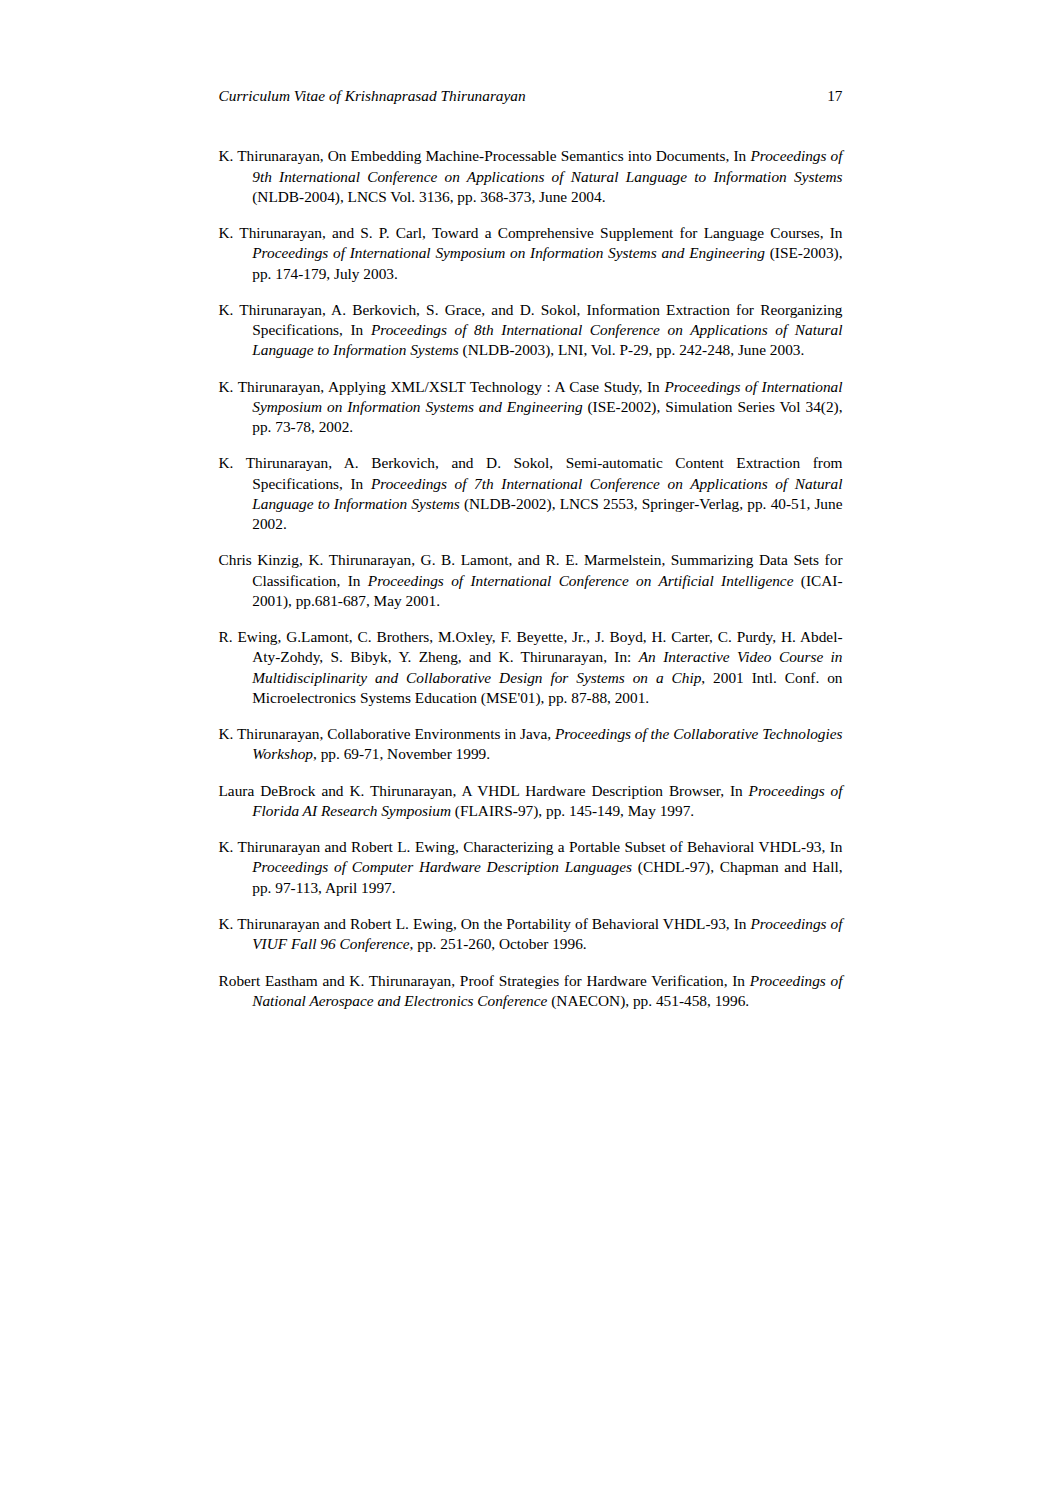Curriculum Vitae of Krishnaprasad Thirunarayan 17
K. Thirunarayan, On Embedding Machine-Processable Semantics into Documents, In Proceedings of 9th International Conference on Applications of Natural Language to Information Systems (NLDB-2004), LNCS Vol. 3136, pp. 368-373, June 2004.
K. Thirunarayan, and S. P. Carl, Toward a Comprehensive Supplement for Language Courses, In Proceedings of International Symposium on Information Systems and Engineering (ISE-2003), pp. 174-179, July 2003.
K. Thirunarayan, A. Berkovich, S. Grace, and D. Sokol, Information Extraction for Reorganizing Specifications, In Proceedings of 8th International Conference on Applications of Natural Language to Information Systems (NLDB-2003), LNI, Vol. P-29, pp. 242-248, June 2003.
K. Thirunarayan, Applying XML/XSLT Technology : A Case Study, In Proceedings of International Symposium on Information Systems and Engineering (ISE-2002), Simulation Series Vol 34(2), pp. 73-78, 2002.
K. Thirunarayan, A. Berkovich, and D. Sokol, Semi-automatic Content Extraction from Specifications, In Proceedings of 7th International Conference on Applications of Natural Language to Information Systems (NLDB-2002), LNCS 2553, Springer-Verlag, pp. 40-51, June 2002.
Chris Kinzig, K. Thirunarayan, G. B. Lamont, and R. E. Marmelstein, Summarizing Data Sets for Classification, In Proceedings of International Conference on Artificial Intelligence (ICAI-2001), pp.681-687, May 2001.
R. Ewing, G.Lamont, C. Brothers, M.Oxley, F. Beyette, Jr., J. Boyd, H. Carter, C. Purdy, H. Abdel-Aty-Zohdy, S. Bibyk, Y. Zheng, and K. Thirunarayan, In: An Interactive Video Course in Multidisciplinarity and Collaborative Design for Systems on a Chip, 2001 Intl. Conf. on Microelectronics Systems Education (MSE'01), pp. 87-88, 2001.
K. Thirunarayan, Collaborative Environments in Java, Proceedings of the Collaborative Technologies Workshop, pp. 69-71, November 1999.
Laura DeBrock and K. Thirunarayan, A VHDL Hardware Description Browser, In Proceedings of Florida AI Research Symposium (FLAIRS-97), pp. 145-149, May 1997.
K. Thirunarayan and Robert L. Ewing, Characterizing a Portable Subset of Behavioral VHDL-93, In Proceedings of Computer Hardware Description Languages (CHDL-97), Chapman and Hall, pp. 97-113, April 1997.
K. Thirunarayan and Robert L. Ewing, On the Portability of Behavioral VHDL-93, In Proceedings of VIUF Fall 96 Conference, pp. 251-260, October 1996.
Robert Eastham and K. Thirunarayan, Proof Strategies for Hardware Verification, In Proceedings of National Aerospace and Electronics Conference (NAECON), pp. 451-458, 1996.